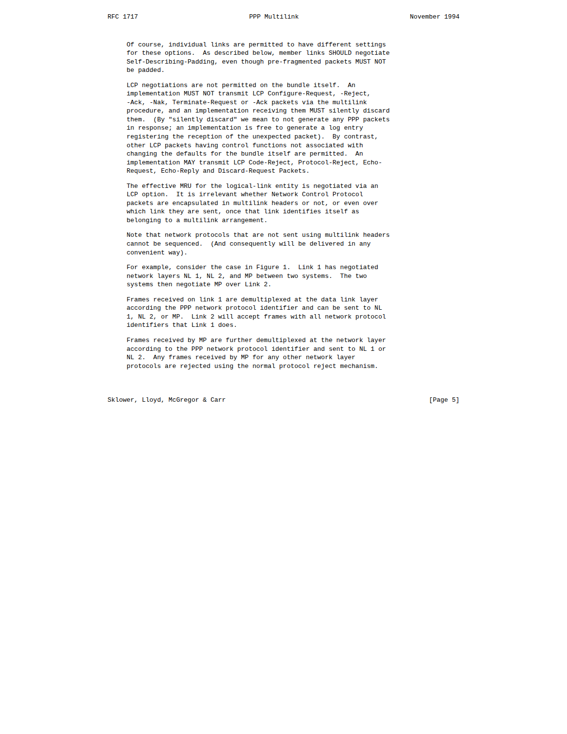RFC 1717 PPP Multilink November 1994
Of course, individual links are permitted to have different settings for these options. As described below, member links SHOULD negotiate Self-Describing-Padding, even though pre-fragmented packets MUST NOT be padded.
LCP negotiations are not permitted on the bundle itself. An implementation MUST NOT transmit LCP Configure-Request, -Reject, -Ack, -Nak, Terminate-Request or -Ack packets via the multilink procedure, and an implementation receiving them MUST silently discard them. (By "silently discard" we mean to not generate any PPP packets in response; an implementation is free to generate a log entry registering the reception of the unexpected packet). By contrast, other LCP packets having control functions not associated with changing the defaults for the bundle itself are permitted. An implementation MAY transmit LCP Code-Reject, Protocol-Reject, Echo- Request, Echo-Reply and Discard-Request Packets.
The effective MRU for the logical-link entity is negotiated via an LCP option. It is irrelevant whether Network Control Protocol packets are encapsulated in multilink headers or not, or even over which link they are sent, once that link identifies itself as belonging to a multilink arrangement.
Note that network protocols that are not sent using multilink headers cannot be sequenced. (And consequently will be delivered in any convenient way).
For example, consider the case in Figure 1. Link 1 has negotiated network layers NL 1, NL 2, and MP between two systems. The two systems then negotiate MP over Link 2.
Frames received on link 1 are demultiplexed at the data link layer according the PPP network protocol identifier and can be sent to NL 1, NL 2, or MP. Link 2 will accept frames with all network protocol identifiers that Link 1 does.
Frames received by MP are further demultiplexed at the network layer according to the PPP network protocol identifier and sent to NL 1 or NL 2. Any frames received by MP for any other network layer protocols are rejected using the normal protocol reject mechanism.
Sklower, Lloyd, McGregor & Carr [Page 5]